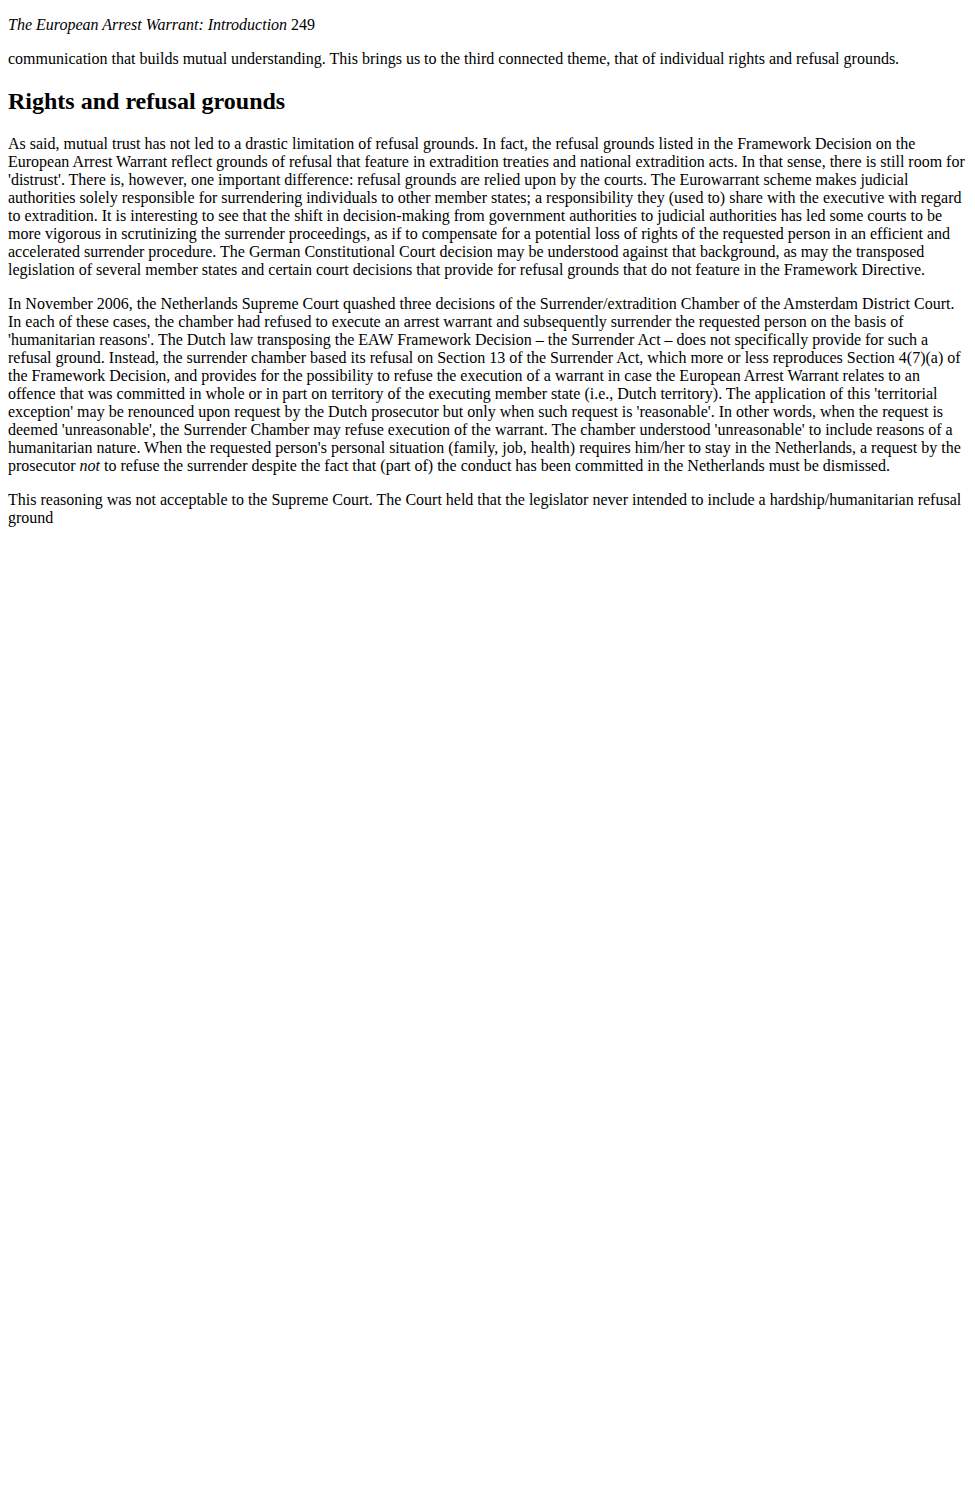The European Arrest Warrant: Introduction 249
communication that builds mutual understanding. This brings us to the third connected theme, that of individual rights and refusal grounds.
Rights and refusal grounds
As said, mutual trust has not led to a drastic limitation of refusal grounds. In fact, the refusal grounds listed in the Framework Decision on the European Arrest Warrant reflect grounds of refusal that feature in extradition treaties and national extradition acts. In that sense, there is still room for 'distrust'. There is, however, one important difference: refusal grounds are relied upon by the courts. The Eurowarrant scheme makes judicial authorities solely responsible for surrendering individuals to other member states; a responsibility they (used to) share with the executive with regard to extradition. It is interesting to see that the shift in decision-making from government authorities to judicial authorities has led some courts to be more vigorous in scrutinizing the surrender proceedings, as if to compensate for a potential loss of rights of the requested person in an efficient and accelerated surrender procedure. The German Constitutional Court decision may be understood against that background, as may the transposed legislation of several member states and certain court decisions that provide for refusal grounds that do not feature in the Framework Directive.
In November 2006, the Netherlands Supreme Court quashed three decisions of the Surrender/extradition Chamber of the Amsterdam District Court. In each of these cases, the chamber had refused to execute an arrest warrant and subsequently surrender the requested person on the basis of 'humanitarian reasons'. The Dutch law transposing the EAW Framework Decision – the Surrender Act – does not specifically provide for such a refusal ground. Instead, the surrender chamber based its refusal on Section 13 of the Surrender Act, which more or less reproduces Section 4(7)(a) of the Framework Decision, and provides for the possibility to refuse the execution of a warrant in case the European Arrest Warrant relates to an offence that was committed in whole or in part on territory of the executing member state (i.e., Dutch territory). The application of this 'territorial exception' may be renounced upon request by the Dutch prosecutor but only when such request is 'reasonable'. In other words, when the request is deemed 'unreasonable', the Surrender Chamber may refuse execution of the warrant. The chamber understood 'unreasonable' to include reasons of a humanitarian nature. When the requested person's personal situation (family, job, health) requires him/her to stay in the Netherlands, a request by the prosecutor not to refuse the surrender despite the fact that (part of) the conduct has been committed in the Netherlands must be dismissed.
This reasoning was not acceptable to the Supreme Court. The Court held that the legislator never intended to include a hardship/humanitarian refusal ground